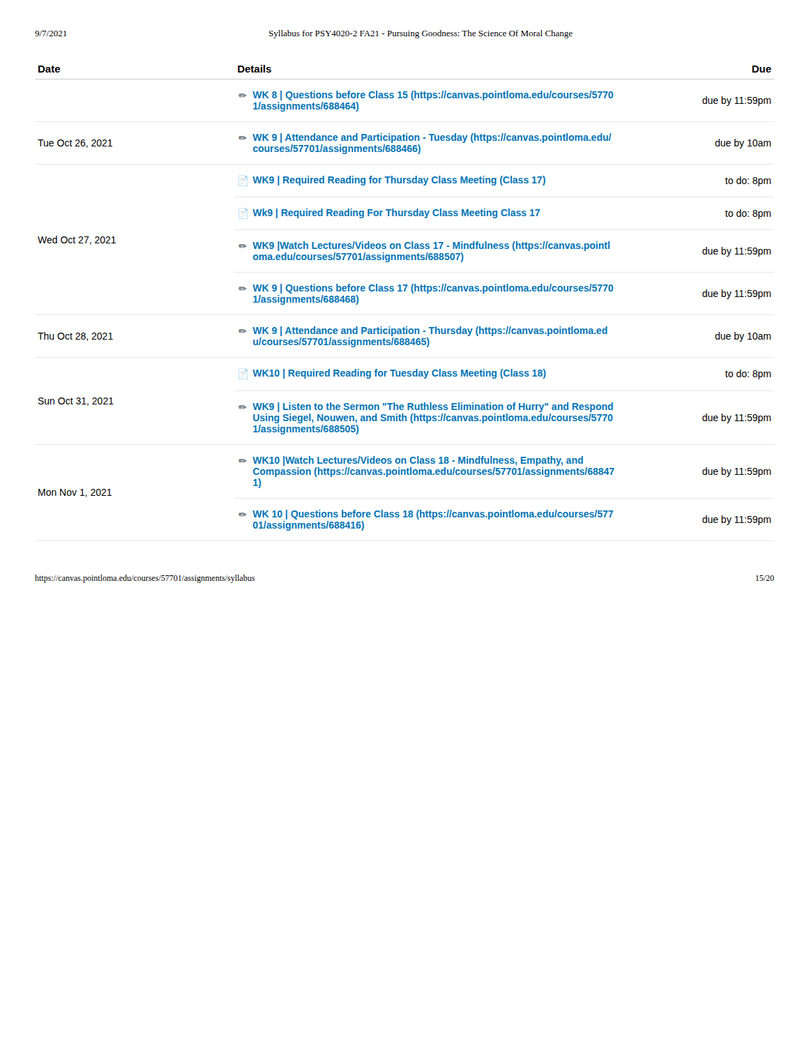9/7/2021
Syllabus for PSY4020-2 FA21 - Pursuing Goodness: The Science Of Moral Change
| Date | Details | Due |
| --- | --- | --- |
| | ✏ WK 8 / Questions before Class 15 (https://canvas.pointloma.edu/courses/57701/assignments/688464) | due by 11:59pm |
| Tue Oct 26, 2021 | ✏ WK 9 / Attendance and Participation - Tuesday (https://canvas.pointloma.edu/courses/57701/assignments/688466) | due by 10am |
| Wed Oct 27, 2021 | 📄 WK9 / Required Reading for Thursday Class Meeting (Class 17) | to do: 8pm |
| 📄 Wk9 / Required Reading For Thursday Class Meeting Class 17 | to do: 8pm |
| ✏ WK9 /Watch Lectures/Videos on Class 17 - Mindfulness (https://canvas.pointloma.edu/courses/57701/assignments/688507) | due by 11:59pm |
| ✏ WK 9 / Questions before Class 17 (https://canvas.pointloma.edu/courses/57701/assignments/688468) | due by 11:59pm |
| Thu Oct 28, 2021 | ✏ WK 9 / Attendance and Participation - Thursday (https://canvas.pointloma.edu/courses/57701/assignments/688465) | due by 10am |
| Sun Oct 31, 2021 | 📄 WK10 / Required Reading for Tuesday Class Meeting (Class 18) | to do: 8pm |
| ✏ WK9 / Listen to the Sermon "The Ruthless Elimination of Hurry" and Respond Using Siegel, Nouwen, and Smith (https://canvas.pointloma.edu/courses/57701/assignments/688505) | due by 11:59pm |
| Mon Nov 1, 2021 | ✏ WK10 /Watch Lectures/Videos on Class 18 - Mindfulness, Empathy, and Compassion (https://canvas.pointloma.edu/courses/57701/assignments/688471) | due by 11:59pm |
| ✏ WK 10 / Questions before Class 18 (https://canvas.pointloma.edu/courses/57701/assignments/688416) | due by 11:59pm |
https://canvas.pointloma.edu/courses/57701/assignments/syllabus
15/20